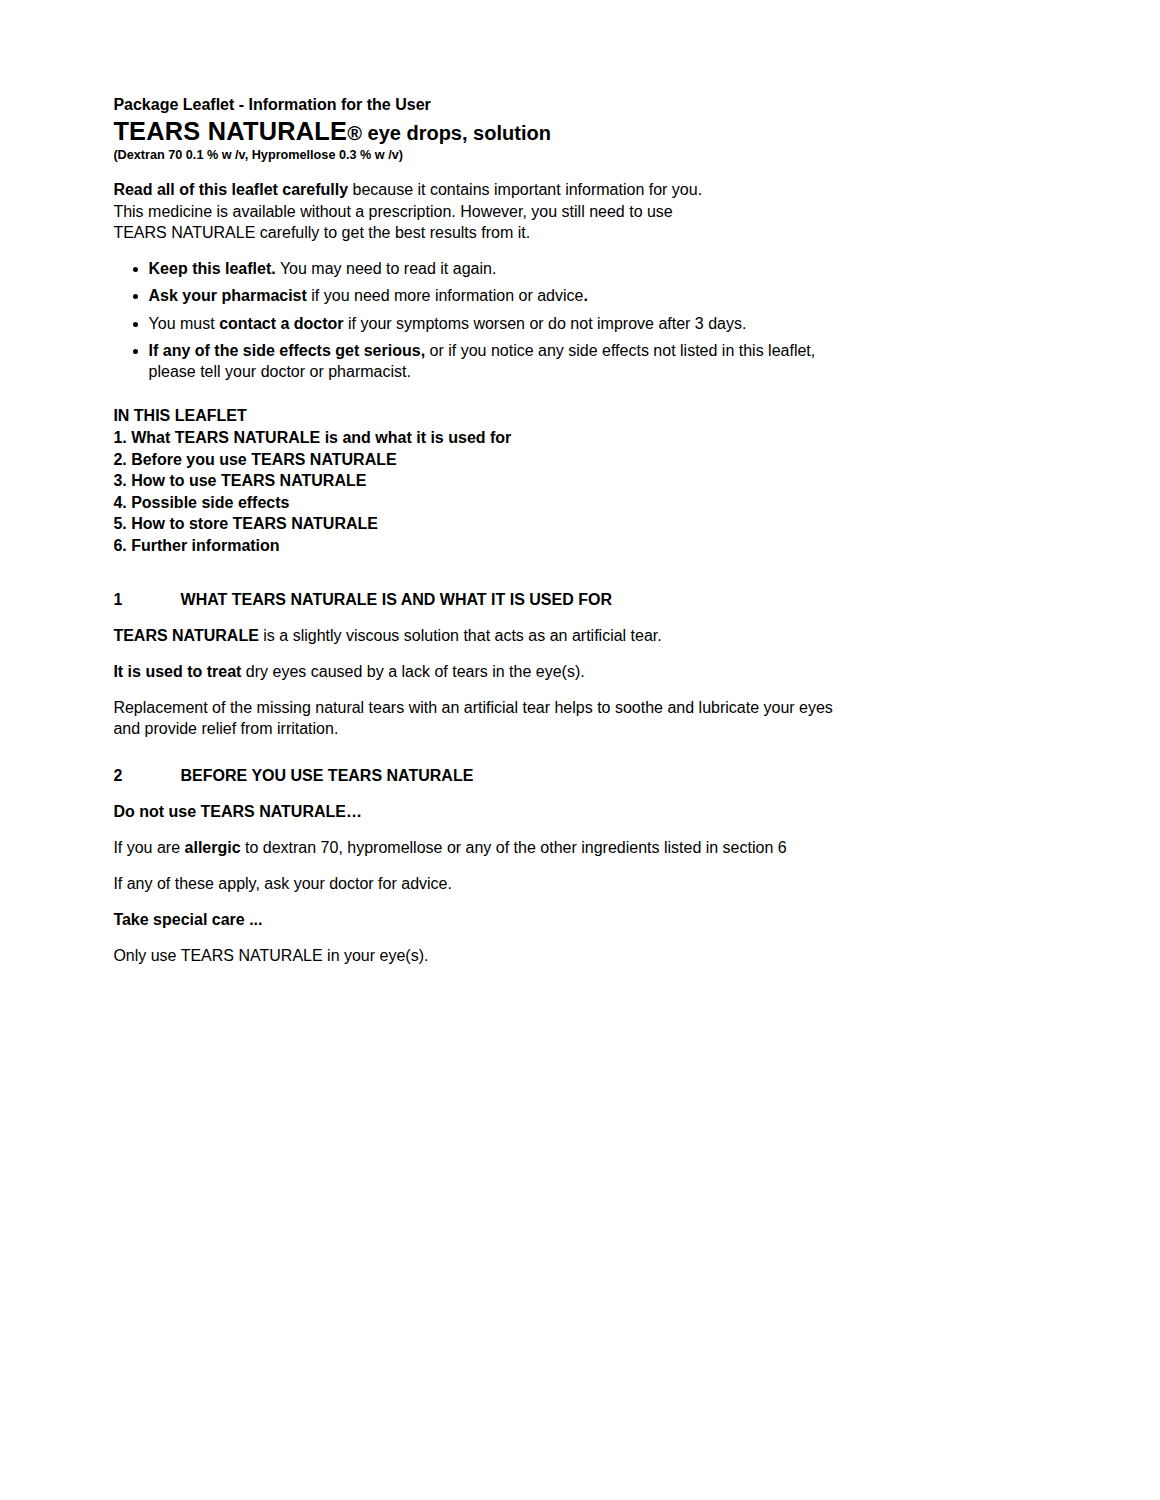Package Leaflet - Information for the User
TEARS NATURALE® eye drops, solution
(Dextran 70 0.1 % w /v, Hypromellose 0.3 % w /v)
Read all of this leaflet carefully because it contains important information for you.
This medicine is available without a prescription. However, you still need to use
TEARS NATURALE carefully to get the best results from it.
Keep this leaflet. You may need to read it again.
Ask your pharmacist if you need more information or advice.
You must contact a doctor if your symptoms worsen or do not improve after 3 days.
If any of the side effects get serious, or if you notice any side effects not listed in this leaflet, please tell your doctor or pharmacist.
IN THIS LEAFLET
1. What TEARS NATURALE is and what it is used for
2. Before you use TEARS NATURALE
3. How to use TEARS NATURALE
4. Possible side effects
5. How to store TEARS NATURALE
6. Further information
1 WHAT TEARS NATURALE IS AND WHAT IT IS USED FOR
TEARS NATURALE is a slightly viscous solution that acts as an artificial tear.
It is used to treat dry eyes caused by a lack of tears in the eye(s).
Replacement of the missing natural tears with an artificial tear helps to soothe and lubricate your eyes and provide relief from irritation.
2 BEFORE YOU USE TEARS NATURALE
Do not use TEARS NATURALE…
If you are allergic to dextran 70, hypromellose or any of the other ingredients listed in section 6
If any of these apply, ask your doctor for advice.
Take special care ...
Only use TEARS NATURALE in your eye(s).